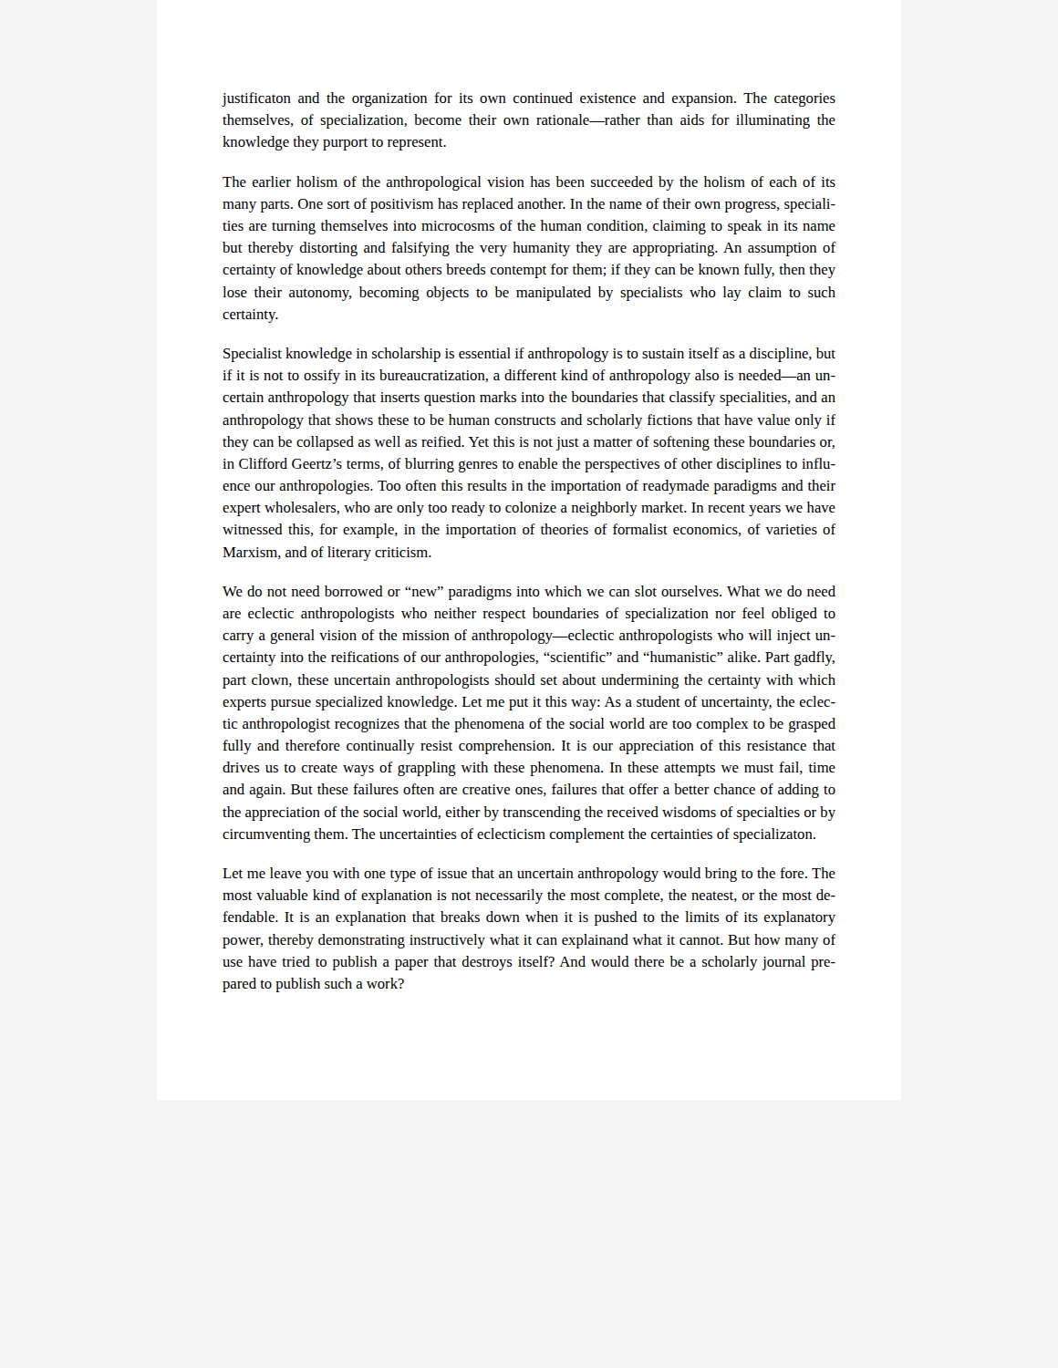justificaton and the organization for its own continued existence and expansion. The categories themselves, of specialization, become their own rationale—rather than aids for illuminating the knowledge they purport to represent.
The earlier holism of the anthropological vision has been succeeded by the holism of each of its many parts. One sort of positivism has replaced another. In the name of their own progress, specialities are turning themselves into microcosms of the human condition, claiming to speak in its name but thereby distorting and falsifying the very humanity they are appropriating. An assumption of certainty of knowledge about others breeds contempt for them; if they can be known fully, then they lose their autonomy, becoming objects to be manipulated by specialists who lay claim to such certainty.
Specialist knowledge in scholarship is essential if anthropology is to sustain itself as a discipline, but if it is not to ossify in its bureaucratization, a different kind of anthropology also is needed—an uncertain anthropology that inserts question marks into the boundaries that classify specialities, and an anthropology that shows these to be human constructs and scholarly fictions that have value only if they can be collapsed as well as reified. Yet this is not just a matter of softening these boundaries or, in Clifford Geertz’s terms, of blurring genres to enable the perspectives of other disciplines to influence our anthropologies. Too often this results in the importation of readymade paradigms and their expert wholesalers, who are only too ready to colonize a neighborly market. In recent years we have witnessed this, for example, in the importation of theories of formalist economics, of varieties of Marxism, and of literary criticism.
We do not need borrowed or “new” paradigms into which we can slot ourselves. What we do need are eclectic anthropologists who neither respect boundaries of specialization nor feel obliged to carry a general vision of the mission of anthropology—eclectic anthropologists who will inject uncertainty into the reifications of our anthropologies, “scientific” and “humanistic” alike. Part gadfly, part clown, these uncertain anthropologists should set about undermining the certainty with which experts pursue specialized knowledge. Let me put it this way: As a student of uncertainty, the eclectic anthropologist recognizes that the phenomena of the social world are too complex to be grasped fully and therefore continually resist comprehension. It is our appreciation of this resistance that drives us to create ways of grappling with these phenomena. In these attempts we must fail, time and again. But these failures often are creative ones, failures that offer a better chance of adding to the appreciation of the social world, either by transcending the received wisdoms of specialties or by circumventing them. The uncertainties of eclecticism complement the certainties of specializaton.
Let me leave you with one type of issue that an uncertain anthropology would bring to the fore. The most valuable kind of explanation is not necessarily the most complete, the neatest, or the most defendable. It is an explanation that breaks down when it is pushed to the limits of its explanatory power, thereby demonstrating instructively what it can explainand what it cannot. But how many of use have tried to publish a paper that destroys itself? And would there be a scholarly journal prepared to publish such a work?